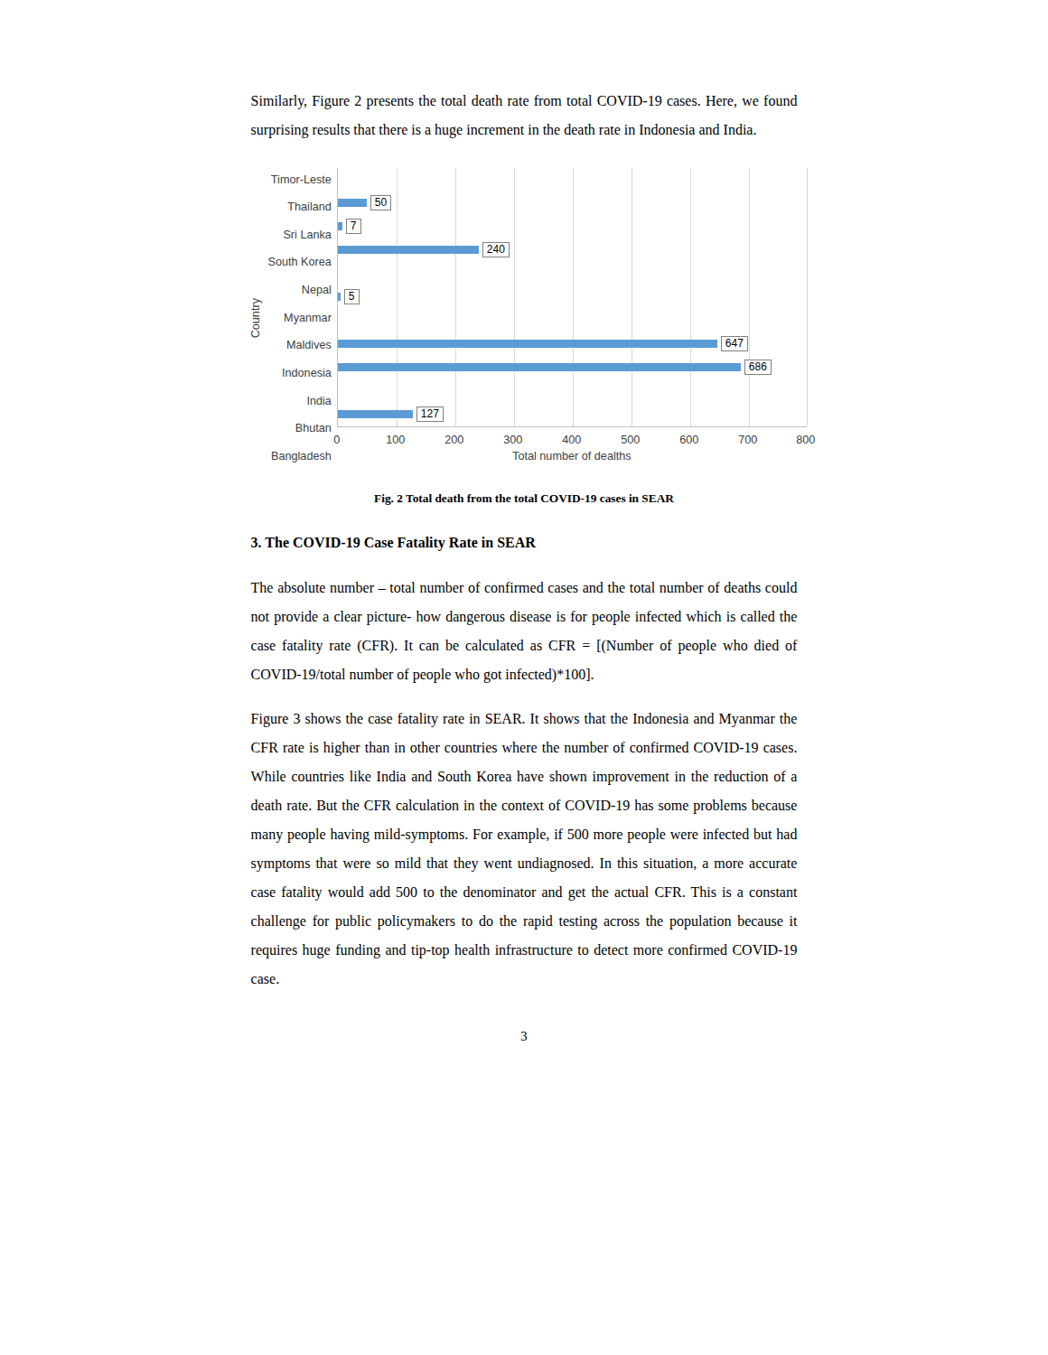Similarly, Figure 2 presents the total death rate from total COVID-19 cases. Here, we found surprising results that there is a huge increment in the death rate in Indonesia and India.
Country
Timor-Leste
Thailand
Sri Lanka
South Korea
Nepal
Myanmar
Maldives
Indonesia
India
Bhutan
Bangladesh
50
7
240
5
647
686
127
0 100 200 300 400 500 600 700 800
Total number of dealths
Fig. 2 Total death from the total COVID-19 cases in SEAR
3. The COVID-19 Case Fatality Rate in SEAR
The absolute number – total number of confirmed cases and the total number of deaths could not provide a clear picture- how dangerous disease is for people infected which is called the case fatality rate (CFR). It can be calculated as CFR = [(Number of people who died of COVID-19/total number of people who got infected)*100].
Figure 3 shows the case fatality rate in SEAR. It shows that the Indonesia and Myanmar the CFR rate is higher than in other countries where the number of confirmed COVID-19 cases. While countries like India and South Korea have shown improvement in the reduction of a death rate. But the CFR calculation in the context of COVID-19 has some problems because many people having mild-symptoms. For example, if 500 more people were infected but had symptoms that were so mild that they went undiagnosed. In this situation, a more accurate case fatality would add 500 to the denominator and get the actual CFR. This is a constant challenge for public policymakers to do the rapid testing across the population because it requires huge funding and tip-top health infrastructure to detect more confirmed COVID-19 case.
3